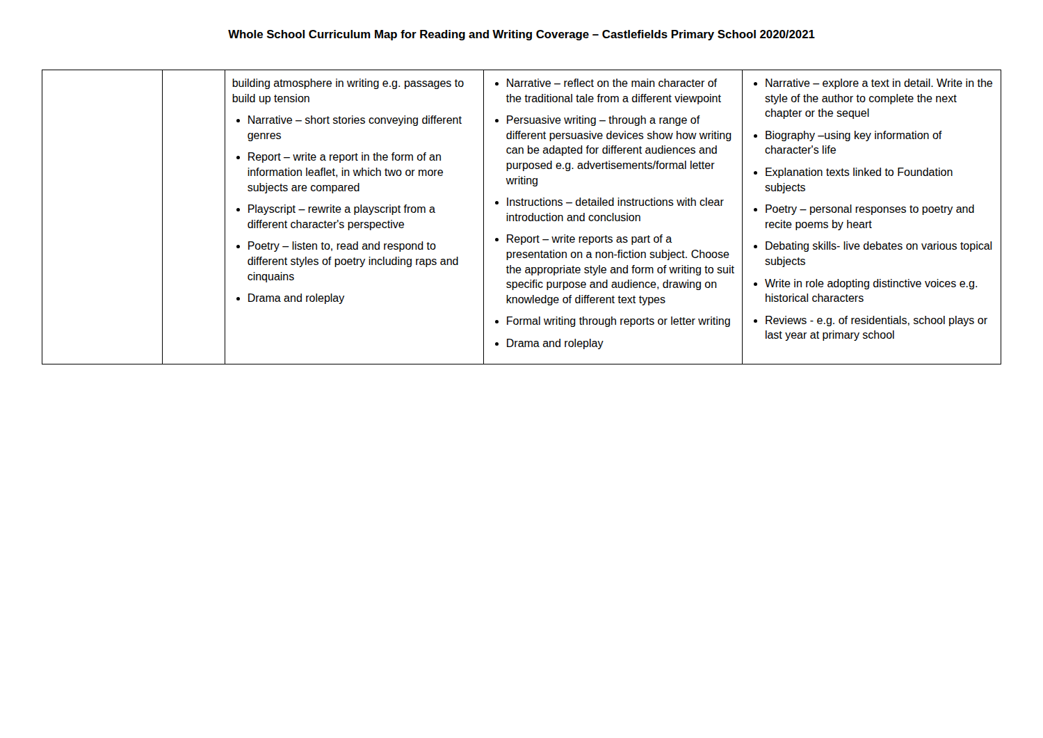Whole School Curriculum Map for Reading and Writing Coverage – Castlefields Primary School 2020/2021
| | | building atmosphere in writing e.g. passages to build up tension Narrative – short stories conveying different genres Report – write a report in the form of an information leaflet, in which two or more subjects are compared Playscript – rewrite a playscript from a different character's perspective Poetry – listen to, read and respond to different styles of poetry including raps and cinquains Drama and roleplay | Narrative – reflect on the main character of the traditional tale from a different viewpoint Persuasive writing – through a range of different persuasive devices show how writing can be adapted for different audiences and purposed e.g. advertisements/formal letter writing Instructions – detailed instructions with clear introduction and conclusion Report – write reports as part of a presentation on a non-fiction subject. Choose the appropriate style and form of writing to suit specific purpose and audience, drawing on knowledge of different text types Formal writing through reports or letter writing Drama and roleplay | Narrative – explore a text in detail. Write in the style of the author to complete the next chapter or the sequel Biography –using key information of character's life Explanation texts linked to Foundation subjects Poetry – personal responses to poetry and recite poems by heart Debating skills- live debates on various topical subjects Write in role adopting distinctive voices e.g. historical characters Reviews - e.g. of residentials, school plays or last year at primary school |